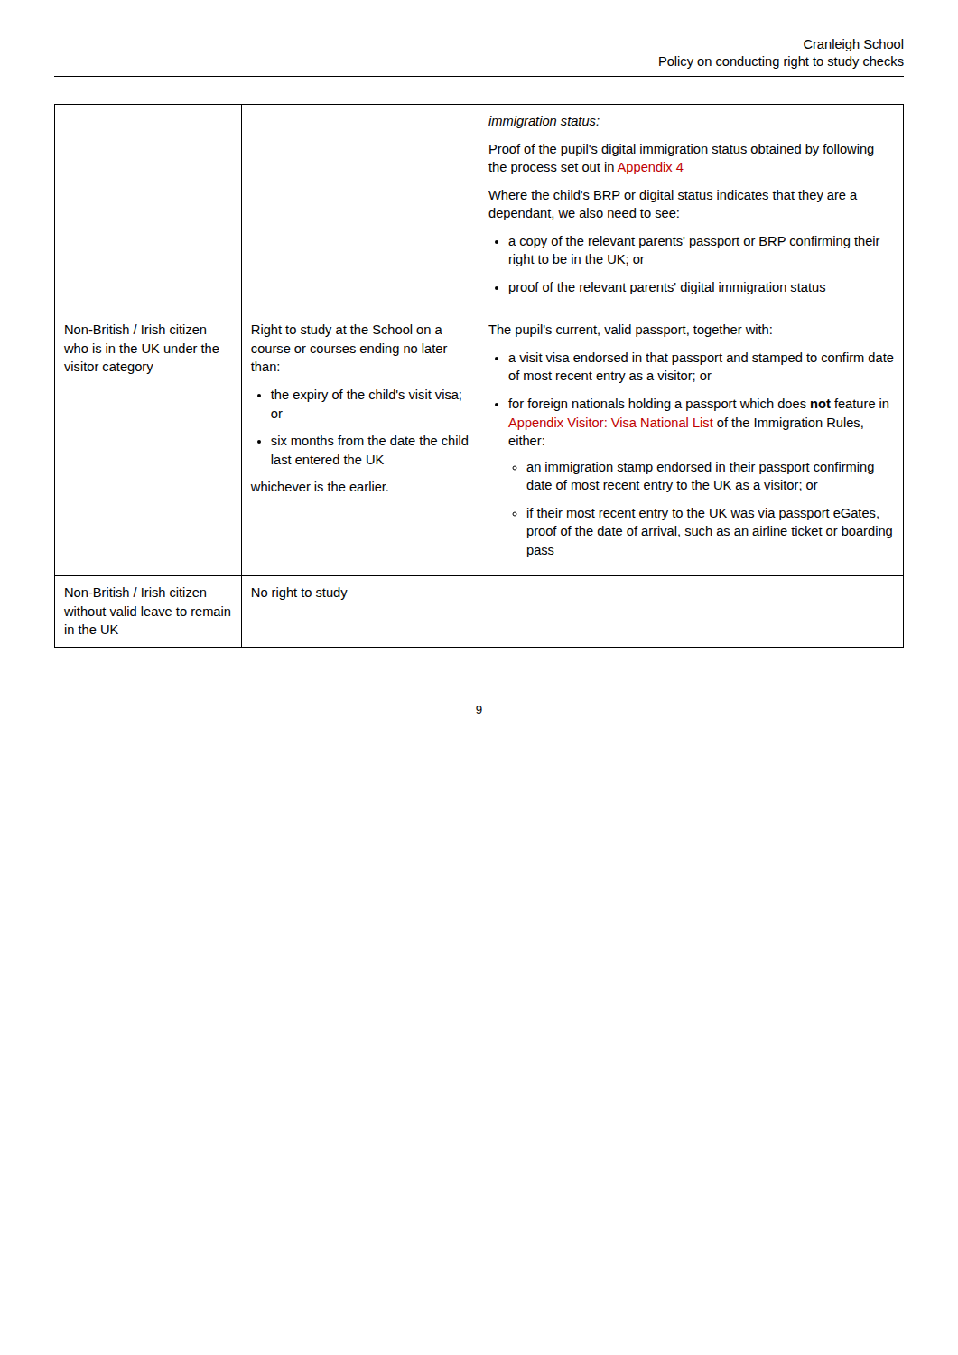Cranleigh School
Policy on conducting right to study checks
| | | immigration status: Proof of the pupil's digital immigration status obtained by following the process set out in Appendix 4 Where the child's BRP or digital status indicates that they are a dependant, we also need to see: a copy of the relevant parents' passport or BRP confirming their right to be in the UK; or proof of the relevant parents' digital immigration status |
| Non-British / Irish citizen who is in the UK under the visitor category | Right to study at the School on a course or courses ending no later than: the expiry of the child's visit visa; or six months from the date the child last entered the UK whichever is the earlier. | The pupil's current, valid passport, together with: a visit visa endorsed in that passport and stamped to confirm date of most recent entry as a visitor; or for foreign nationals holding a passport which does not feature in Appendix Visitor: Visa National List of the Immigration Rules, either: an immigration stamp endorsed in their passport confirming date of most recent entry to the UK as a visitor; or if their most recent entry to the UK was via passport eGates, proof of the date of arrival, such as an airline ticket or boarding pass |
| Non-British / Irish citizen without valid leave to remain in the UK | No right to study | |
9